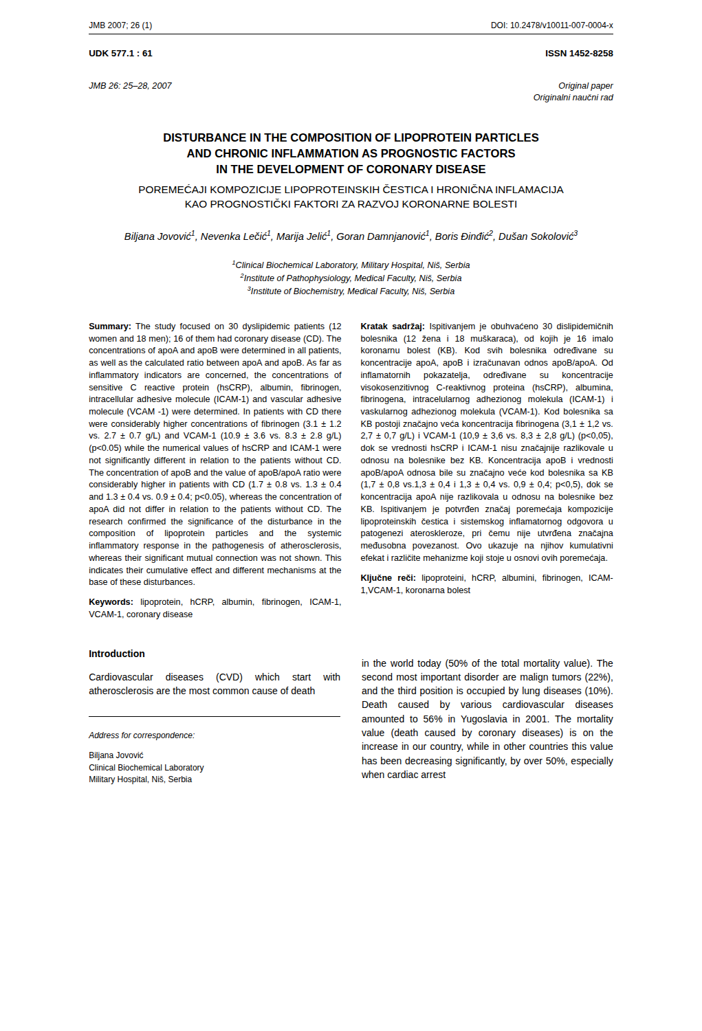JMB 2007; 26 (1) DOI: 10.2478/v10011-007-0004-x
UDK 577.1 : 61 ISSN 1452-8258
JMB 26: 25–28, 2007 Original paper
Originalni naučni rad
Disturbance in the Composition of Lipoprotein Particles
and Chronic Inflammation as Prognostic Factors
in the Development of Coronary Disease
Poremećaji kompozicije lipoproteinskih čestica i hronična inflamacija
kao prognostički faktori za razvoj koronarne bolesti
Biljana Jovović1, Nevenka Lečić1, Marija Jelić1, Goran Damnjanović1, Boris Đinđić2, Dušan Sokolović3
1Clinical Biochemical Laboratory, Military Hospital, Niš, Serbia
2Institute of Pathophysiology, Medical Faculty, Niš, Serbia
3Institute of Biochemistry, Medical Faculty, Niš, Serbia
Summary: The study focused on 30 dyslipidemic patients (12 women and 18 men); 16 of them had coronary disease (CD). The concentrations of apoA and apoB were determined in all patients, as well as the calculated ratio between apoA and apoB. As far as inflammatory indicators are concerned, the concentrations of sensitive C reactive protein (hsCRP), albumin, fibrinogen, intracellular adhesive molecule (ICAM-1) and vascular adhesive molecule (VCAM -1) were determined. In patients with CD there were considerably higher concentrations of fibrinogen (3.1 ± 1.2 vs. 2.7 ± 0.7 g/L) and VCAM-1 (10.9 ± 3.6 vs. 8.3 ± 2.8 g/L) (p<0.05) while the numerical values of hsCRP and ICAM-1 were not significantly different in relation to the patients without CD. The concentration of apoB and the value of apoB/apoA ratio were considerably higher in patients with CD (1.7 ± 0.8 vs. 1.3 ± 0.4 and 1.3 ± 0.4 vs. 0.9 ± 0.4; p<0.05), whereas the concentration of apoA did not differ in relation to the patients without CD. The research confirmed the significance of the disturbance in the composition of lipoprotein particles and the systemic inflammatory response in the pathogenesis of atherosclerosis, whereas their significant mutual connection was not shown. This indicates their cumulative effect and different mechanisms at the base of these disturbances.
Keywords: lipoprotein, hCRP, albumin, fibrinogen, ICAM-1, VCAM-1, coronary disease
Kratak sadržaj: Ispitivanjem je obuhvaćeno 30 dislipidemičnih bolesnika (12 žena i 18 muškaraca), od kojih je 16 imalo koronarnu bolest (KB). Kod svih bolesnika određivane su koncentracije apoA, apoB i izračunavan odnos apoB/apoA. Od inflamatornih pokazatelja, određivane su koncentracije visokosenzitivnog C-reaktivnog proteina (hsCRP), albumina, fibrinogena, intracelularnog adhezionog molekula (ICAM-1) i vaskularnog adhezionog molekula (VCAM-1). Kod bolesnika sa KB postoji značajno veća koncentracija fibrinogena (3,1 ± 1,2 vs. 2,7 ± 0,7 g/L) i VCAM-1 (10,9 ± 3,6 vs. 8,3 ± 2,8 g/L) (p<0,05), dok se vrednosti hsCRP i ICAM-1 nisu značajnije razlikovale u odnosu na bolesnike bez KB. Koncentracija apoB i vrednosti apoB/apoA odnosa bile su značajno veće kod bolesnika sa KB (1,7 ± 0,8 vs.1,3 ± 0,4 i 1,3 ± 0,4 vs. 0,9 ± 0,4; p<0,5), dok se koncentracija apoA nije razlikovala u odnosu na bolesnike bez KB. Ispitivanjem je potvrđen značaj poremećaja kompozicije lipoproteinskih čestica i sistemskog inflamatornog odgovora u patogenezi ateroskleroze, pri čemu nije utvrđena značajna međusobna povezanost. Ovo ukazuje na njihov kumulativni efekat i različite mehanizme koji stoje u osnovi ovih poremećaja.
Ključne reči: lipoproteini, hCRP, albumini, fibrinogen, ICAM-1,VCAM-1, koronarna bolest
Introduction
Cardiovascular diseases (CVD) which start with atherosclerosis are the most common cause of death
Address for correspondence:
Biljana Jovović
Clinical Biochemical Laboratory
Military Hospital, Niš, Serbia
in the world today (50% of the total mortality value). The second most important disorder are malign tumors (22%), and the third position is occupied by lung diseases (10%). Death caused by various cardiovascular diseases amounted to 56% in Yugoslavia in 2001. The mortality value (death caused by coronary diseases) is on the increase in our country, while in other countries this value has been decreasing significantly, by over 50%, especially when cardiac arrest